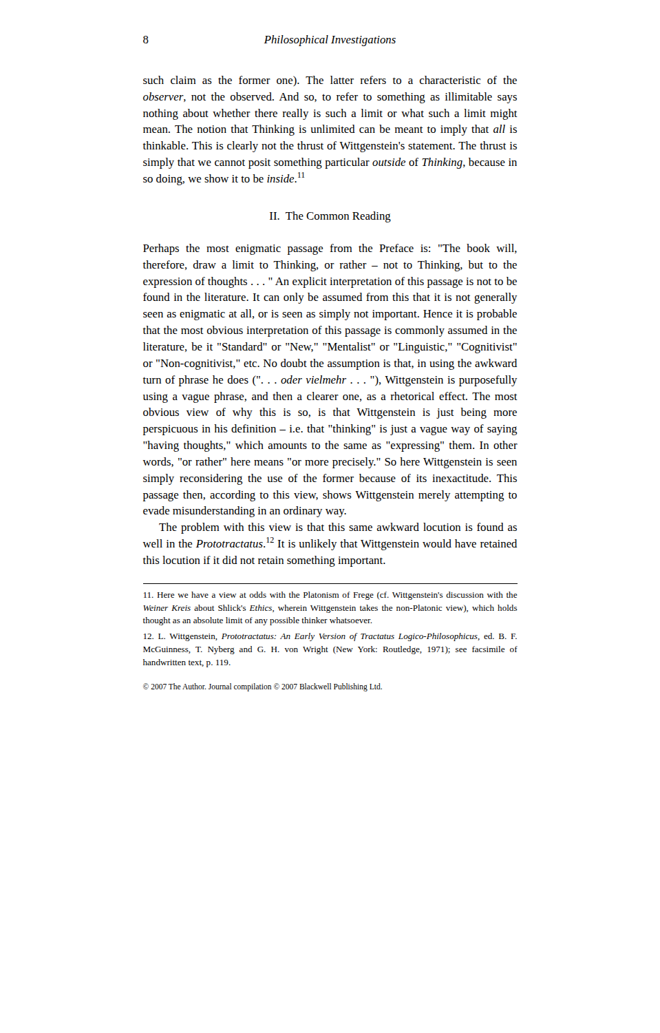8 Philosophical Investigations
such claim as the former one). The latter refers to a characteristic of the observer, not the observed. And so, to refer to something as illimitable says nothing about whether there really is such a limit or what such a limit might mean. The notion that Thinking is unlimited can be meant to imply that all is thinkable. This is clearly not the thrust of Wittgenstein's statement. The thrust is simply that we cannot posit something particular outside of Thinking, because in so doing, we show it to be inside.11
II. The Common Reading
Perhaps the most enigmatic passage from the Preface is: "The book will, therefore, draw a limit to Thinking, or rather – not to Thinking, but to the expression of thoughts . . . " An explicit interpretation of this passage is not to be found in the literature. It can only be assumed from this that it is not generally seen as enigmatic at all, or is seen as simply not important. Hence it is probable that the most obvious interpretation of this passage is commonly assumed in the literature, be it "Standard" or "New," "Mentalist" or "Linguistic," "Cognitivist" or "Non-cognitivist," etc. No doubt the assumption is that, in using the awkward turn of phrase he does (". . . oder vielmehr . . . "), Wittgenstein is purposefully using a vague phrase, and then a clearer one, as a rhetorical effect. The most obvious view of why this is so, is that Wittgenstein is just being more perspicuous in his definition – i.e. that "thinking" is just a vague way of saying "having thoughts," which amounts to the same as "expressing" them. In other words, "or rather" here means "or more precisely." So here Wittgenstein is seen simply reconsidering the use of the former because of its inexactitude. This passage then, according to this view, shows Wittgenstein merely attempting to evade misunderstanding in an ordinary way.
The problem with this view is that this same awkward locution is found as well in the Prototractatus.12 It is unlikely that Wittgenstein would have retained this locution if it did not retain something important.
11. Here we have a view at odds with the Platonism of Frege (cf. Wittgenstein's discussion with the Weiner Kreis about Shlick's Ethics, wherein Wittgenstein takes the non-Platonic view), which holds thought as an absolute limit of any possible thinker whatsoever.
12. L. Wittgenstein, Prototractatus: An Early Version of Tractatus Logico-Philosophicus, ed. B. F. McGuinness, T. Nyberg and G. H. von Wright (New York: Routledge, 1971); see facsimile of handwritten text, p. 119.
© 2007 The Author. Journal compilation © 2007 Blackwell Publishing Ltd.